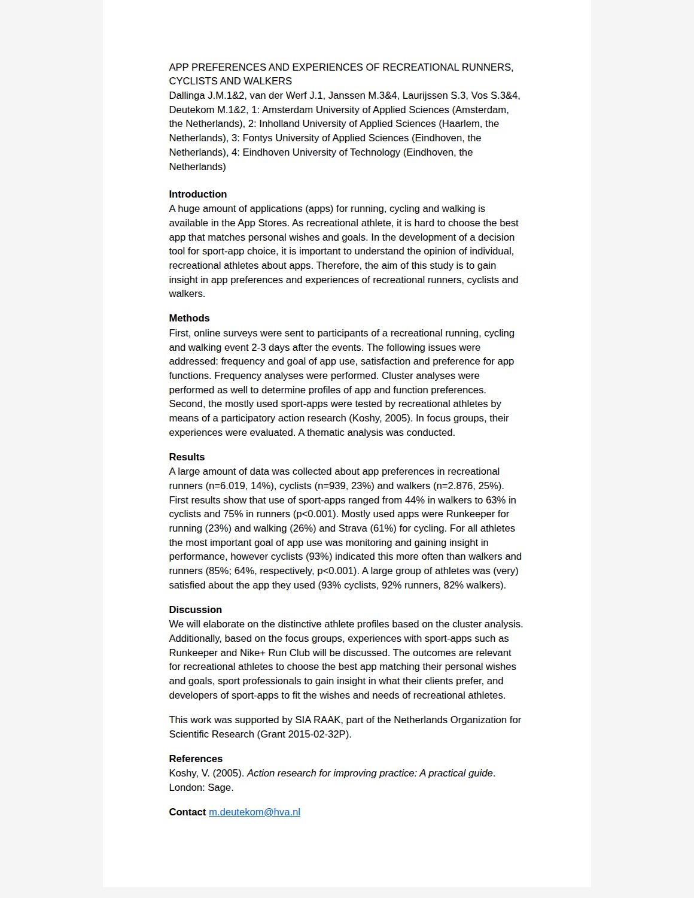APP PREFERENCES AND EXPERIENCES OF RECREATIONAL RUNNERS, CYCLISTS AND WALKERS
Dallinga J.M.1&2, van der Werf J.1, Janssen M.3&4, Laurijssen S.3, Vos S.3&4, Deutekom M.1&2, 1: Amsterdam University of Applied Sciences (Amsterdam, the Netherlands), 2: Inholland University of Applied Sciences (Haarlem, the Netherlands), 3: Fontys University of Applied Sciences (Eindhoven, the Netherlands), 4: Eindhoven University of Technology (Eindhoven, the Netherlands)
Introduction
A huge amount of applications (apps) for running, cycling and walking is available in the App Stores. As recreational athlete, it is hard to choose the best app that matches personal wishes and goals. In the development of a decision tool for sport-app choice, it is important to understand the opinion of individual, recreational athletes about apps. Therefore, the aim of this study is to gain insight in app preferences and experiences of recreational runners, cyclists and walkers.
Methods
First, online surveys were sent to participants of a recreational running, cycling and walking event 2-3 days after the events. The following issues were addressed: frequency and goal of app use, satisfaction and preference for app functions. Frequency analyses were performed. Cluster analyses were performed as well to determine profiles of app and function preferences. Second, the mostly used sport-apps were tested by recreational athletes by means of a participatory action research (Koshy, 2005). In focus groups, their experiences were evaluated. A thematic analysis was conducted.
Results
A large amount of data was collected about app preferences in recreational runners (n=6.019, 14%), cyclists (n=939, 23%) and walkers (n=2.876, 25%). First results show that use of sport-apps ranged from 44% in walkers to 63% in cyclists and 75% in runners (p<0.001). Mostly used apps were Runkeeper for running (23%) and walking (26%) and Strava (61%) for cycling. For all athletes the most important goal of app use was monitoring and gaining insight in performance, however cyclists (93%) indicated this more often than walkers and runners (85%; 64%, respectively, p<0.001). A large group of athletes was (very) satisfied about the app they used (93% cyclists, 92% runners, 82% walkers).
Discussion
We will elaborate on the distinctive athlete profiles based on the cluster analysis. Additionally, based on the focus groups, experiences with sport-apps such as Runkeeper and Nike+ Run Club will be discussed. The outcomes are relevant for recreational athletes to choose the best app matching their personal wishes and goals, sport professionals to gain insight in what their clients prefer, and developers of sport-apps to fit the wishes and needs of recreational athletes.
This work was supported by SIA RAAK, part of the Netherlands Organization for Scientific Research (Grant 2015-02-32P).
References
Koshy, V. (2005). Action research for improving practice: A practical guide. London: Sage.
Contact m.deutekom@hva.nl